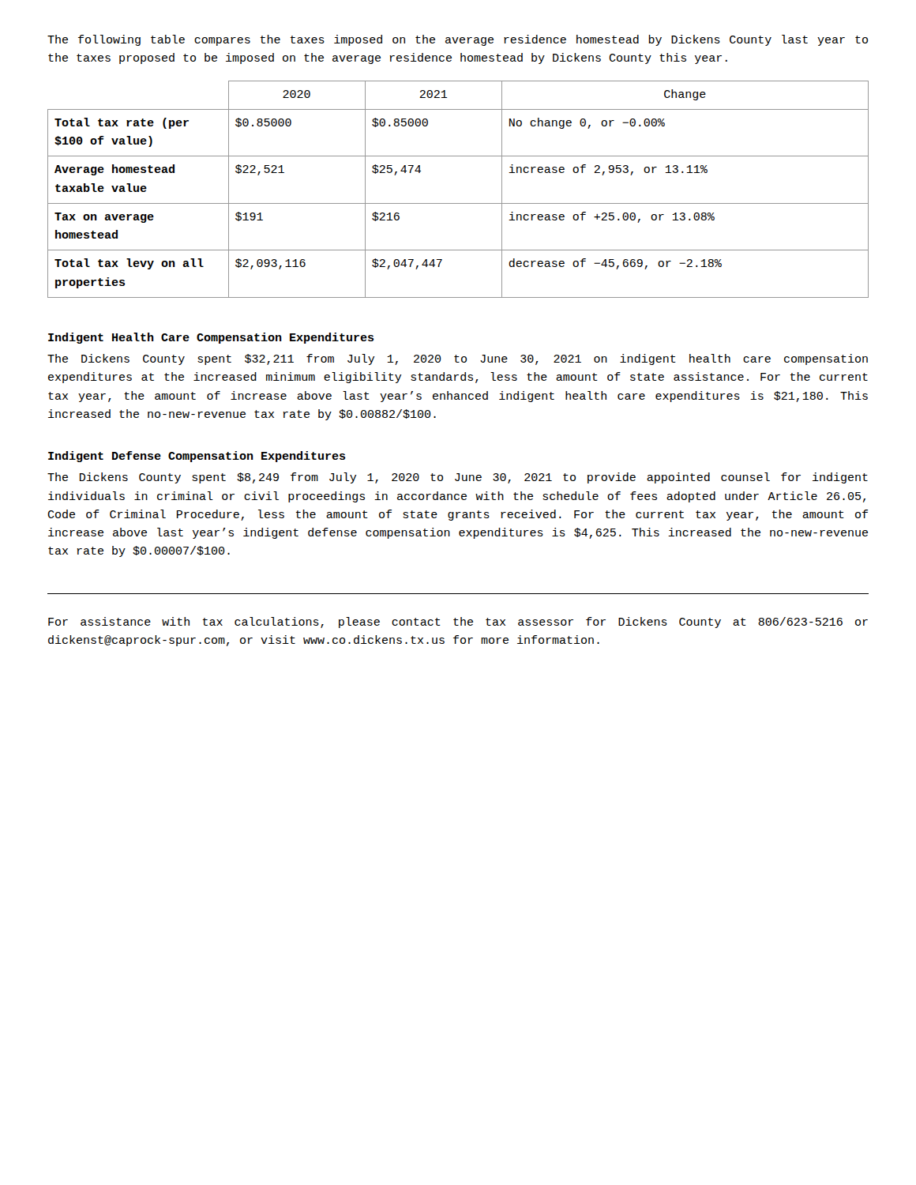The following table compares the taxes imposed on the average residence homestead by Dickens County last year to the taxes proposed to be imposed on the average residence homestead by Dickens County this year.
| | 2020 | 2021 | Change |
| --- | --- | --- | --- |
| Total tax rate (per $100 of value) | $0.85000 | $0.85000 | No change 0, or −0.00% |
| Average homestead taxable value | $22,521 | $25,474 | increase of 2,953, or 13.11% |
| Tax on average homestead | $191 | $216 | increase of +25.00, or 13.08% |
| Total tax levy on all properties | $2,093,116 | $2,047,447 | decrease of −45,669, or −2.18% |
Indigent Health Care Compensation Expenditures
The Dickens County spent $32,211 from July 1, 2020 to June 30, 2021 on indigent health care compensation expenditures at the increased minimum eligibility standards, less the amount of state assistance. For the current tax year, the amount of increase above last year’s enhanced indigent health care expenditures is $21,180. This increased the no-new-revenue tax rate by $0.00882/$100.
Indigent Defense Compensation Expenditures
The Dickens County spent $8,249 from July 1, 2020 to June 30, 2021 to provide appointed counsel for indigent individuals in criminal or civil proceedings in accordance with the schedule of fees adopted under Article 26.05, Code of Criminal Procedure, less the amount of state grants received. For the current tax year, the amount of increase above last year’s indigent defense compensation expenditures is $4,625. This increased the no-new-revenue tax rate by $0.00007/$100.
For assistance with tax calculations, please contact the tax assessor for Dickens County at 806/623-5216 or dickenst@caprock-spur.com, or visit www.co.dickens.tx.us for more information.